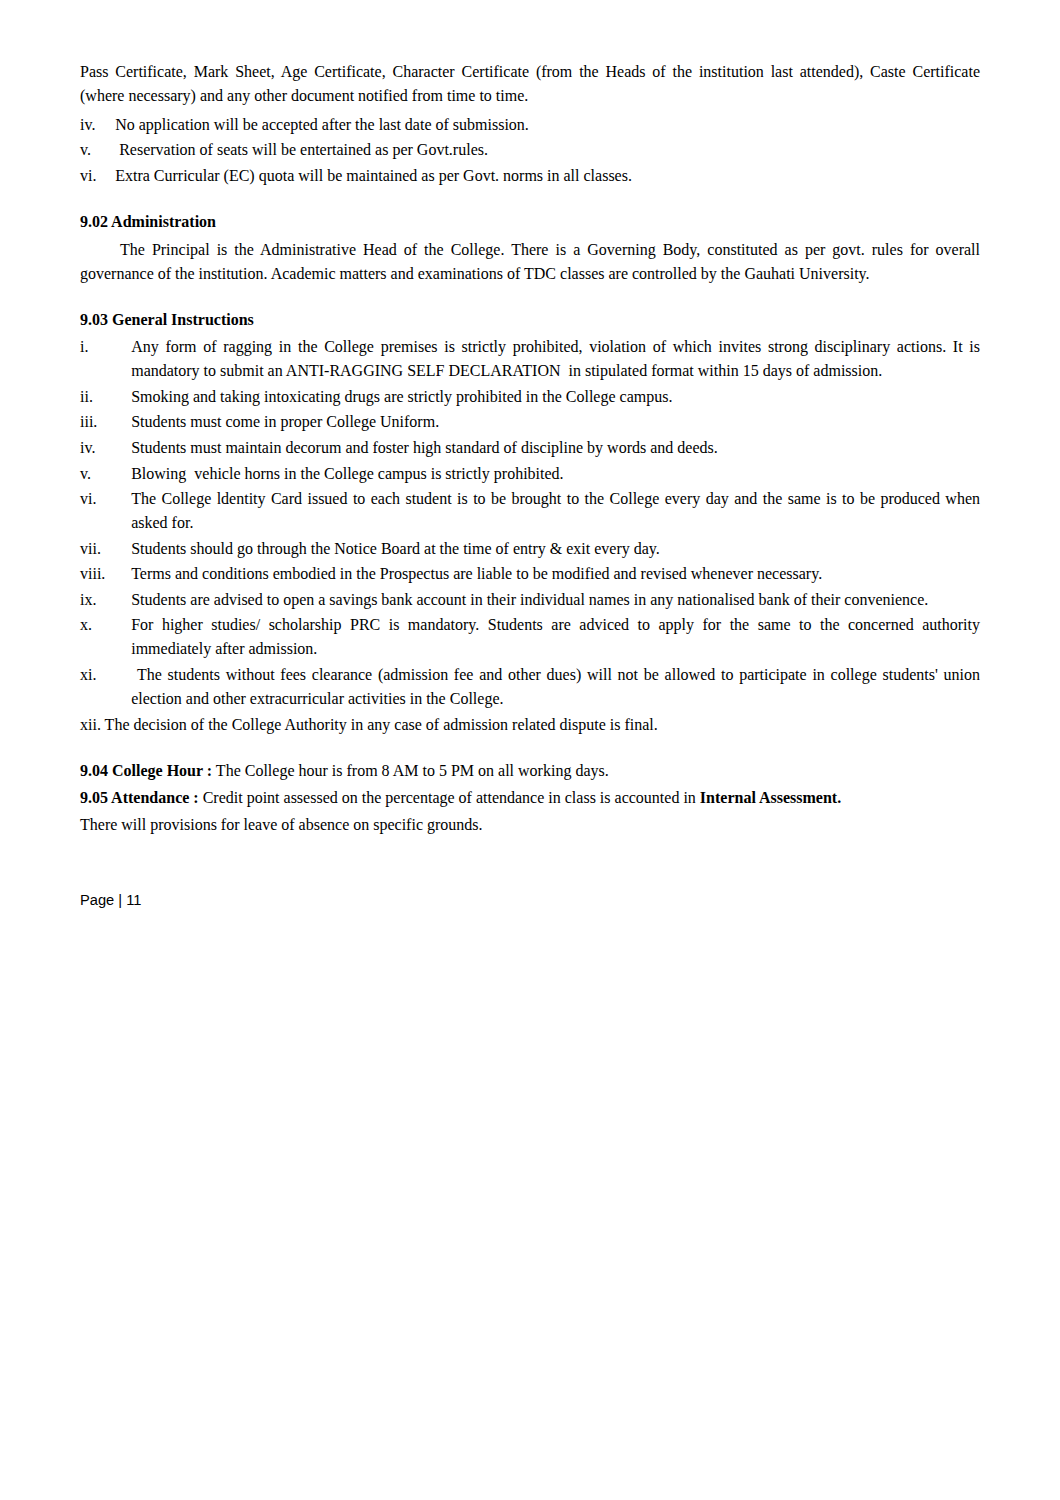Pass Certificate, Mark Sheet, Age Certificate, Character Certificate (from the Heads of the institution last attended), Caste Certificate (where necessary) and any other document notified from time to time.
iv. No application will be accepted after the last date of submission.
v. Reservation of seats will be entertained as per Govt.rules.
vi. Extra Curricular (EC) quota will be maintained as per Govt. norms in all classes.
9.02 Administration
The Principal is the Administrative Head of the College. There is a Governing Body, constituted as per govt. rules for overall governance of the institution. Academic matters and examinations of TDC classes are controlled by the Gauhati University.
9.03 General Instructions
i. Any form of ragging in the College premises is strictly prohibited, violation of which invites strong disciplinary actions. It is mandatory to submit an ANTI-RAGGING SELF DECLARATION in stipulated format within 15 days of admission.
ii. Smoking and taking intoxicating drugs are strictly prohibited in the College campus.
iii. Students must come in proper College Uniform.
iv. Students must maintain decorum and foster high standard of discipline by words and deeds.
v. Blowing vehicle horns in the College campus is strictly prohibited.
vi. The College ldentity Card issued to each student is to be brought to the College every day and the same is to be produced when asked for.
vii. Students should go through the Notice Board at the time of entry & exit every day.
viii. Terms and conditions embodied in the Prospectus are liable to be modified and revised whenever necessary.
ix. Students are advised to open a savings bank account in their individual names in any nationalised bank of their convenience.
x. For higher studies/ scholarship PRC is mandatory. Students are adviced to apply for the same to the concerned authority immediately after admission.
xi. The students without fees clearance (admission fee and other dues) will not be allowed to participate in college students' union election and other extracurricular activities in the College.
xii. The decision of the College Authority in any case of admission related dispute is final.
9.04 College Hour : The College hour is from 8 AM to 5 PM on all working days.
9.05 Attendance : Credit point assessed on the percentage of attendance in class is accounted in Internal Assessment.
There will provisions for leave of absence on specific grounds.
Page | 11